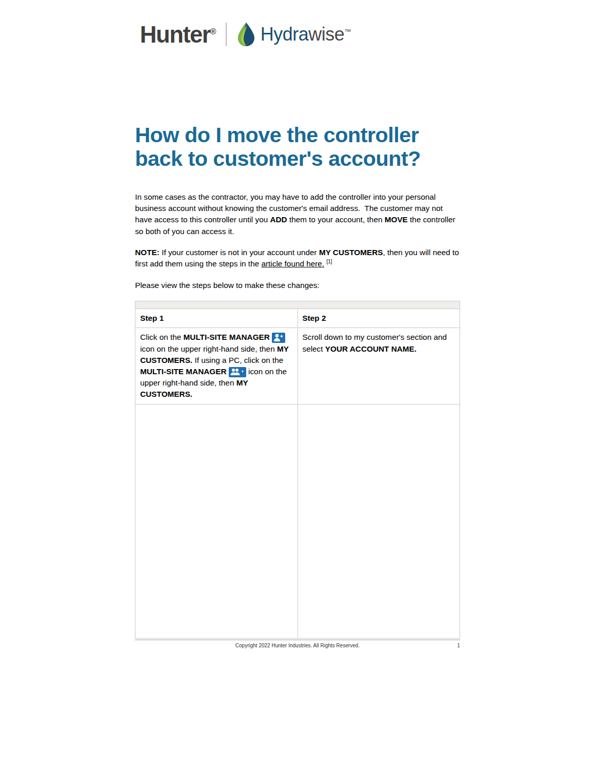Hunter®
Hydrawise™
How do I move the controller back to customer's account?
In some cases as the contractor, you may have to add the controller into your personal business account without knowing the customer's email address. The customer may not have access to this controller until you ADD them to your account, then MOVE the controller so both of you can access it.
NOTE: If your customer is not in your account under MY CUSTOMERS, then you will need to first add them using the steps in the article found here. [1]
Please view the steps below to make these changes:
| Step 1 | Step 2 |
| --- | --- |
| Click on the MULTI-SITE MANAGER icon on the upper right-hand side, then MY CUSTOMERS. If using a PC, click on the MULTI-SITE MANAGER icon on the upper right-hand side, then MY CUSTOMERS. | Scroll down to my customer's section and select YOUR ACCOUNT NAME. |
Copyright 2022 Hunter Industries. All Rights Reserved.
1